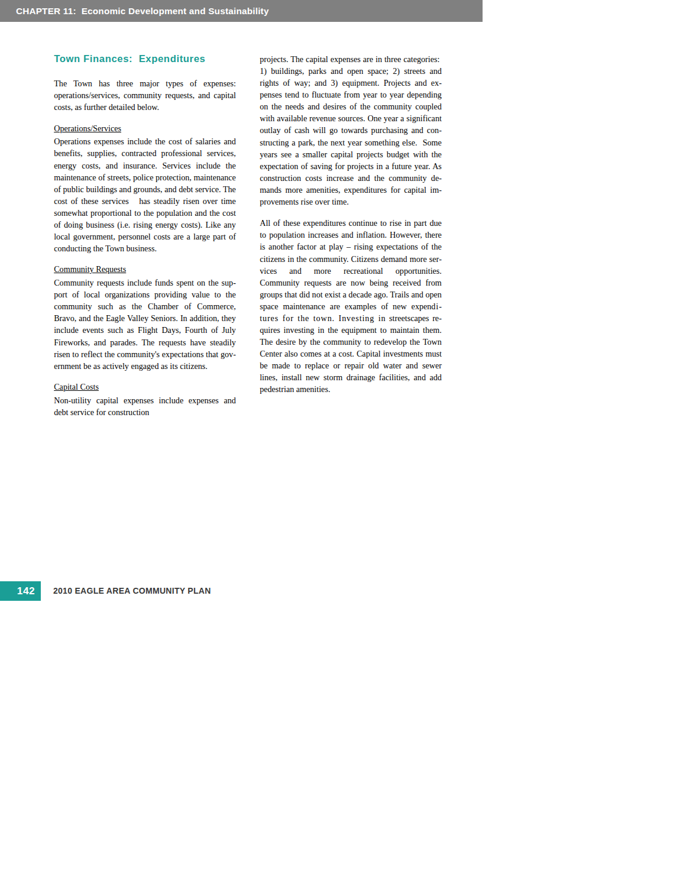CHAPTER 11: Economic Development and Sustainability
Town Finances: Expenditures
The Town has three major types of expenses: operations/services, community requests, and capital costs, as further detailed below.
Operations/Services
Operations expenses include the cost of salaries and benefits, supplies, contracted professional services, energy costs, and insurance. Services include the maintenance of streets, police protection, maintenance of public buildings and grounds, and debt service. The cost of these services has steadily risen over time somewhat proportional to the population and the cost of doing business (i.e. rising energy costs). Like any local government, personnel costs are a large part of conducting the Town business.
Community Requests
Community requests include funds spent on the support of local organizations providing value to the community such as the Chamber of Commerce, Bravo, and the Eagle Valley Seniors. In addition, they include events such as Flight Days, Fourth of July Fireworks, and parades. The requests have steadily risen to reflect the community's expectations that government be as actively engaged as its citizens.
Capital Costs
Non-utility capital expenses include expenses and debt service for construction
projects. The capital expenses are in three categories: 1) buildings, parks and open space; 2) streets and rights of way; and 3) equipment. Projects and expenses tend to fluctuate from year to year depending on the needs and desires of the community coupled with available revenue sources. One year a significant outlay of cash will go towards purchasing and constructing a park, the next year something else. Some years see a smaller capital projects budget with the expectation of saving for projects in a future year. As construction costs increase and the community demands more amenities, expenditures for capital improvements rise over time.
All of these expenditures continue to rise in part due to population increases and inflation. However, there is another factor at play – rising expectations of the citizens in the community. Citizens demand more services and more recreational opportunities. Community requests are now being received from groups that did not exist a decade ago. Trails and open space maintenance are examples of new expenditures for the town. Investing in streetscapes requires investing in the equipment to maintain them. The desire by the community to redevelop the Town Center also comes at a cost. Capital investments must be made to replace or repair old water and sewer lines, install new storm drainage facilities, and add pedestrian amenities.
142
2010 EAGLE AREA COMMUNITY PLAN